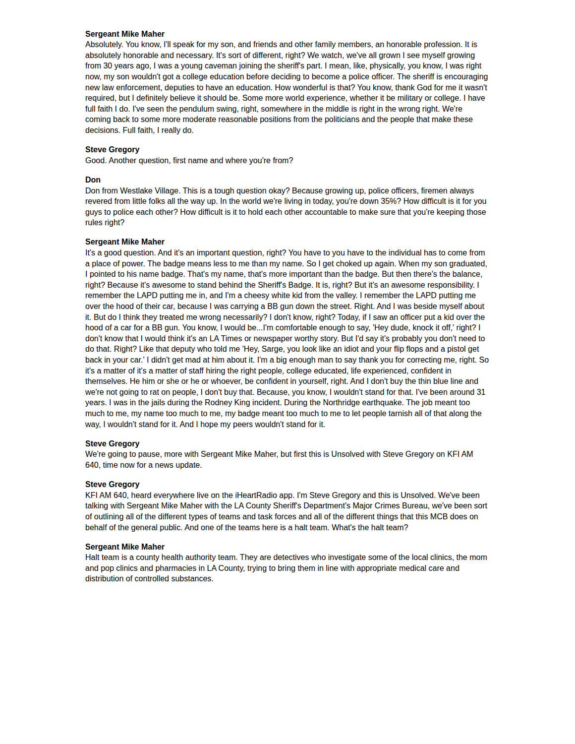Sergeant Mike Maher
Absolutely. You know, I'll speak for my son, and friends and other family members, an honorable profession. It is absolutely honorable and necessary. It's sort of different, right? We watch, we've all grown I see myself growing from 30 years ago, I was a young caveman joining the sheriff's part. I mean, like, physically, you know, I was right now, my son wouldn't got a college education before deciding to become a police officer. The sheriff is encouraging new law enforcement, deputies to have an education. How wonderful is that? You know, thank God for me it wasn't required, but I definitely believe it should be. Some more world experience, whether it be military or college. I have full faith I do. I've seen the pendulum swing, right, somewhere in the middle is right in the wrong right. We're coming back to some more moderate reasonable positions from the politicians and the people that make these decisions. Full faith, I really do.
Steve Gregory
Good. Another question, first name and where you're from?
Don
Don from Westlake Village. This is a tough question okay? Because growing up, police officers, firemen always revered from little folks all the way up. In the world we're living in today, you're down 35%? How difficult is it for you guys to police each other? How difficult is it to hold each other accountable to make sure that you're keeping those rules right?
Sergeant Mike Maher
It's a good question. And it's an important question, right? You have to you have to the individual has to come from a place of power. The badge means less to me than my name. So I get choked up again. When my son graduated, I pointed to his name badge. That's my name, that's more important than the badge. But then there's the balance, right? Because it's awesome to stand behind the Sheriff's Badge. It is, right? But it's an awesome responsibility. I remember the LAPD putting me in, and I'm a cheesy white kid from the valley. I remember the LAPD putting me over the hood of their car, because I was carrying a BB gun down the street. Right. And I was beside myself about it. But do I think they treated me wrong necessarily? I don't know, right? Today, if I saw an officer put a kid over the hood of a car for a BB gun. You know, I would be...I'm comfortable enough to say, 'Hey dude, knock it off,' right? I don't know that I would think it's an LA Times or newspaper worthy story. But I'd say it's probably you don't need to do that. Right? Like that deputy who told me 'Hey, Sarge, you look like an idiot and your flip flops and a pistol get back in your car.' I didn't get mad at him about it. I'm a big enough man to say thank you for correcting me, right. So it's a matter of it's a matter of staff hiring the right people, college educated, life experienced, confident in themselves. He him or she or he or whoever, be confident in yourself, right. And I don't buy the thin blue line and we're not going to rat on people, I don't buy that. Because, you know, I wouldn't stand for that. I've been around 31 years. I was in the jails during the Rodney King incident. During the Northridge earthquake. The job meant too much to me, my name too much to me, my badge meant too much to me to let people tarnish all of that along the way, I wouldn't stand for it. And I hope my peers wouldn't stand for it.
Steve Gregory
We're going to pause, more with Sergeant Mike Maher, but first this is Unsolved with Steve Gregory on KFI AM 640, time now for a news update.
Steve Gregory
KFI AM 640, heard everywhere live on the iHeartRadio app. I'm Steve Gregory and this is Unsolved. We've been talking with Sergeant Mike Maher with the LA County Sheriff's Department's Major Crimes Bureau, we've been sort of outlining all of the different types of teams and task forces and all of the different things that this MCB does on behalf of the general public. And one of the teams here is a halt team. What's the halt team?
Sergeant Mike Maher
Halt team is a county health authority team. They are detectives who investigate some of the local clinics, the mom and pop clinics and pharmacies in LA County, trying to bring them in line with appropriate medical care and distribution of controlled substances.